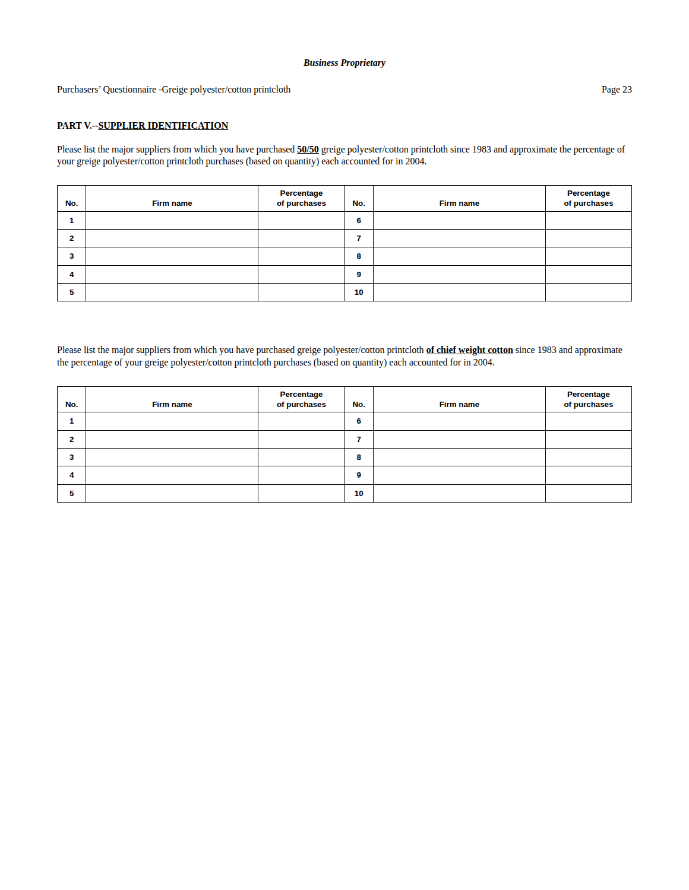Business Proprietary
Purchasers’ Questionnaire -Greige polyester/cotton printcloth
Page 23
PART V.--SUPPLIER IDENTIFICATION
Please list the major suppliers from which you have purchased 50/50 greige polyester/cotton printcloth since 1983 and approximate the percentage of your greige polyester/cotton printcloth purchases (based on quantity) each accounted for in 2004.
| No. | Firm name | Percentage of purchases | No. | Firm name | Percentage of purchases |
| --- | --- | --- | --- | --- | --- |
| 1 | | | 6 | | |
| 2 | | | 7 | | |
| 3 | | | 8 | | |
| 4 | | | 9 | | |
| 5 | | | 10 | | |
Please list the major suppliers from which you have purchased greige polyester/cotton printcloth of chief weight cotton since 1983 and approximate the percentage of your greige polyester/cotton printcloth purchases (based on quantity) each accounted for in 2004.
| No. | Firm name | Percentage of purchases | No. | Firm name | Percentage of purchases |
| --- | --- | --- | --- | --- | --- |
| 1 | | | 6 | | |
| 2 | | | 7 | | |
| 3 | | | 8 | | |
| 4 | | | 9 | | |
| 5 | | | 10 | | |